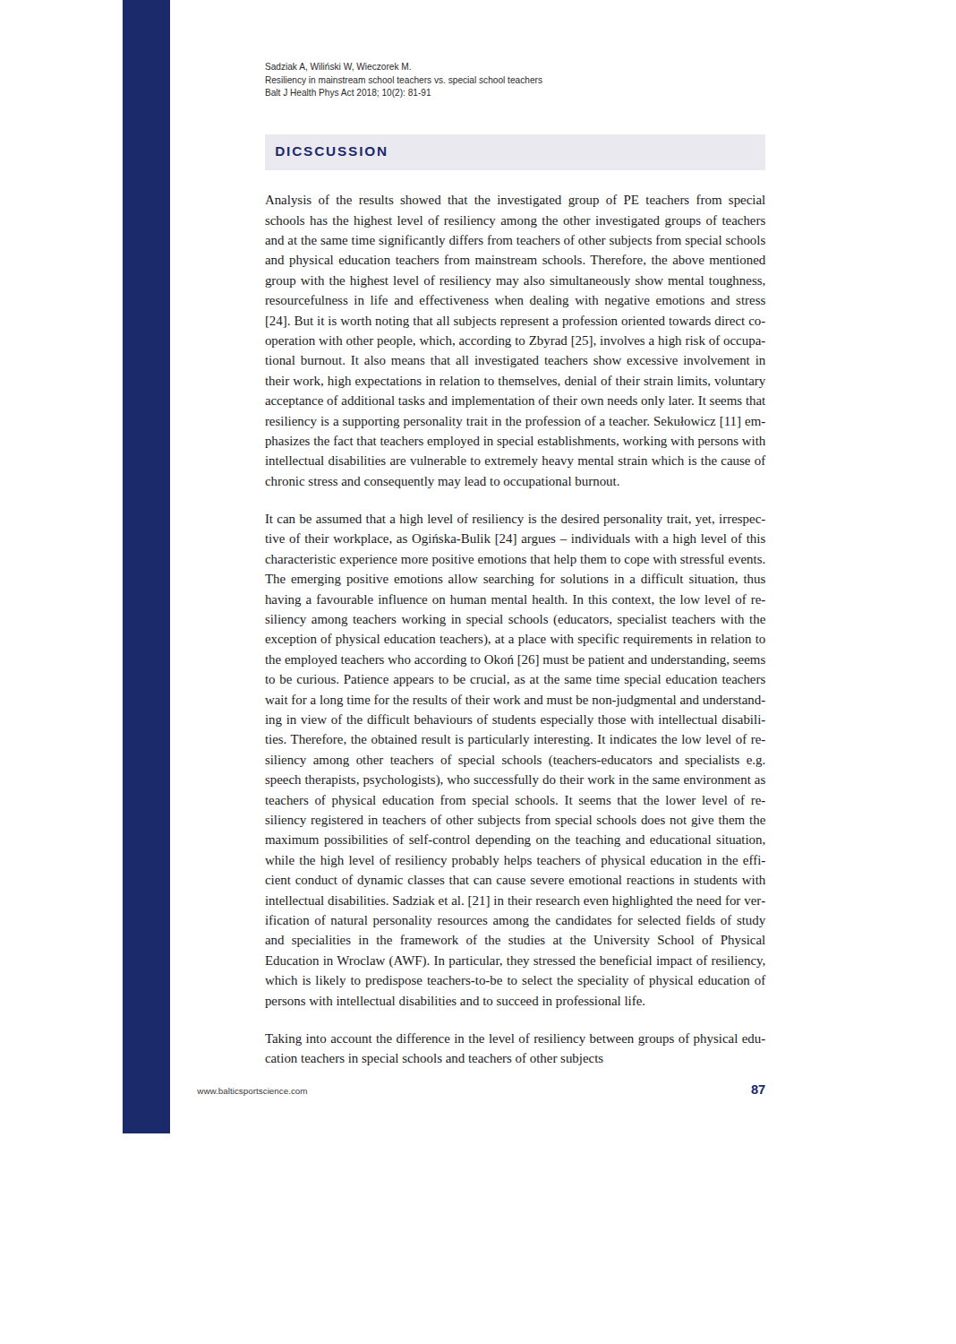Sadziak A, Wiliński W, Wieczorek M. Resiliency in mainstream school teachers vs. special school teachers Balt J Health Phys Act 2018; 10(2): 81-91
Dicscussion
Analysis of the results showed that the investigated group of PE teachers from special schools has the highest level of resiliency among the other investigated groups of teachers and at the same time significantly differs from teachers of other subjects from special schools and physical education teachers from mainstream schools. Therefore, the above mentioned group with the highest level of resiliency may also simultaneously show mental toughness, resourcefulness in life and effectiveness when dealing with negative emotions and stress [24]. But it is worth noting that all subjects represent a profession oriented towards direct cooperation with other people, which, according to Zbyrad [25], involves a high risk of occupational burnout. It also means that all investigated teachers show excessive involvement in their work, high expectations in relation to themselves, denial of their strain limits, voluntary acceptance of additional tasks and implementation of their own needs only later. It seems that resiliency is a supporting personality trait in the profession of a teacher. Sekułowicz [11] emphasizes the fact that teachers employed in special establishments, working with persons with intellectual disabilities are vulnerable to extremely heavy mental strain which is the cause of chronic stress and consequently may lead to occupational burnout.
It can be assumed that a high level of resiliency is the desired personality trait, yet, irrespective of their workplace, as Ogińska-Bulik [24] argues – individuals with a high level of this characteristic experience more positive emotions that help them to cope with stressful events. The emerging positive emotions allow searching for solutions in a difficult situation, thus having a favourable influence on human mental health. In this context, the low level of resiliency among teachers working in special schools (educators, specialist teachers with the exception of physical education teachers), at a place with specific requirements in relation to the employed teachers who according to Okoń [26] must be patient and understanding, seems to be curious. Patience appears to be crucial, as at the same time special education teachers wait for a long time for the results of their work and must be non-judgmental and understanding in view of the difficult behaviours of students especially those with intellectual disabilities. Therefore, the obtained result is particularly interesting. It indicates the low level of resiliency among other teachers of special schools (teachers-educators and specialists e.g. speech therapists, psychologists), who successfully do their work in the same environment as teachers of physical education from special schools. It seems that the lower level of resiliency registered in teachers of other subjects from special schools does not give them the maximum possibilities of self-control depending on the teaching and educational situation, while the high level of resiliency probably helps teachers of physical education in the efficient conduct of dynamic classes that can cause severe emotional reactions in students with intellectual disabilities. Sadziak et al. [21] in their research even highlighted the need for verification of natural personality resources among the candidates for selected fields of study and specialities in the framework of the studies at the University School of Physical Education in Wroclaw (AWF). In particular, they stressed the beneficial impact of resiliency, which is likely to predispose teachers-to-be to select the speciality of physical education of persons with intellectual disabilities and to succeed in professional life.
Taking into account the difference in the level of resiliency between groups of physical education teachers in special schools and teachers of other subjects
www.balticsportscience.com 87